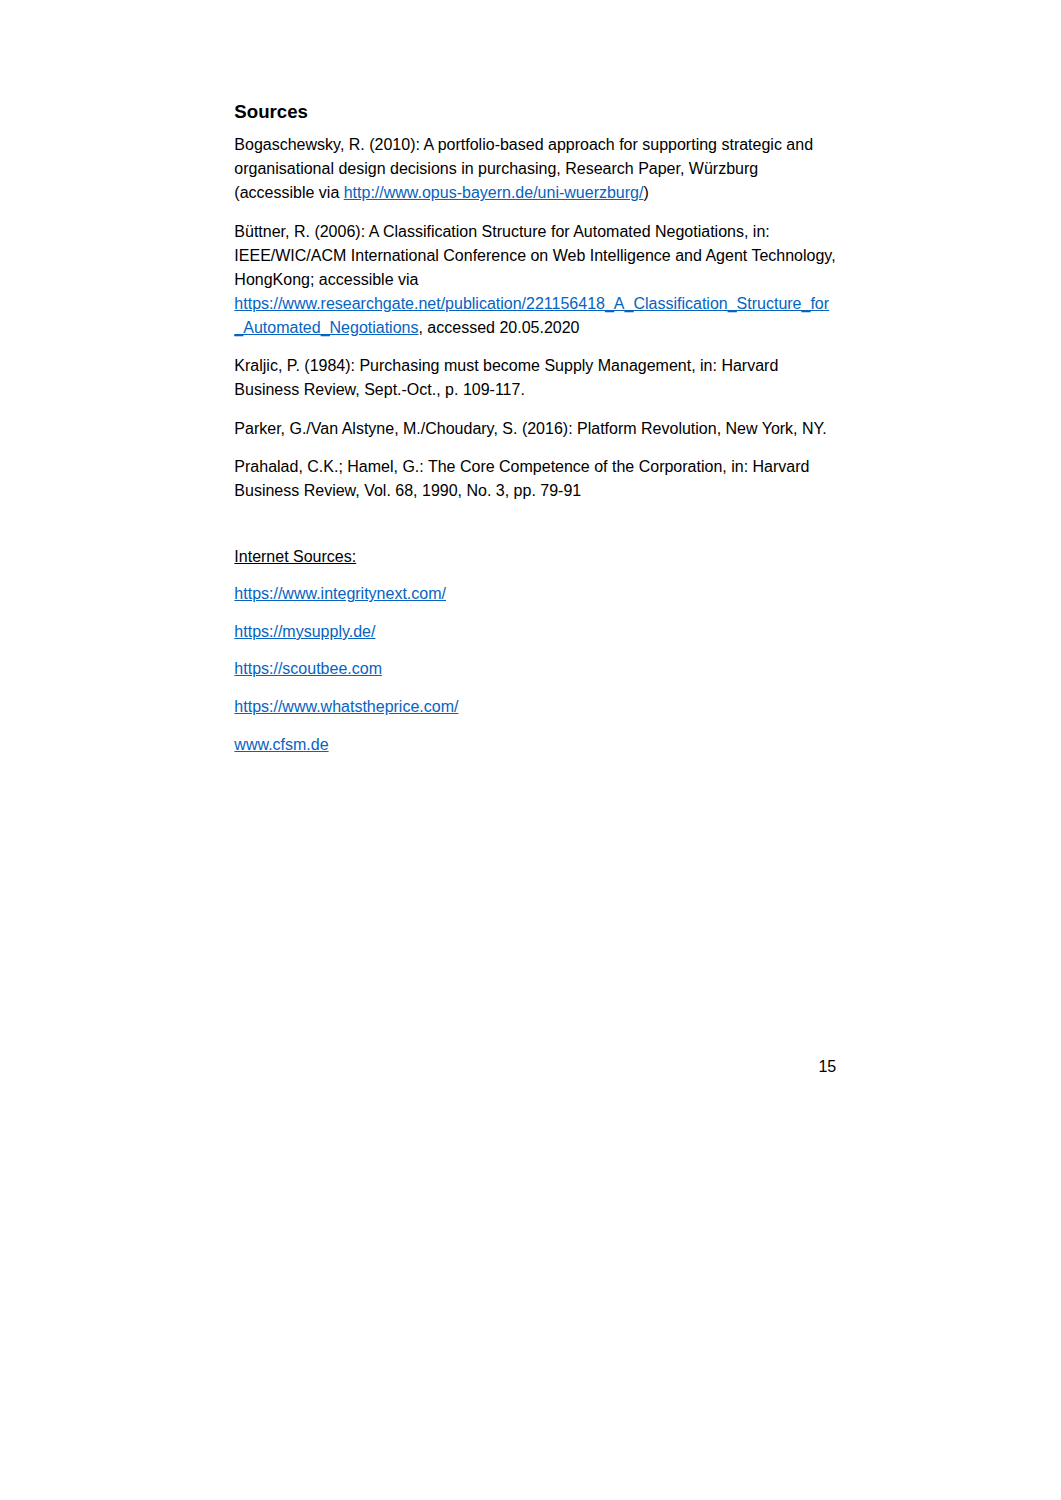Sources
Bogaschewsky, R. (2010): A portfolio-based approach for supporting strategic and organisational design decisions in purchasing, Research Paper, Würzburg (accessible via http://www.opus-bayern.de/uni-wuerzburg/)
Büttner, R. (2006): A Classification Structure for Automated Negotiations, in: IEEE/WIC/ACM International Conference on Web Intelligence and Agent Technology, HongKong; accessible via https://www.researchgate.net/publication/221156418_A_Classification_Structure_for_Automated_Negotiations, accessed 20.05.2020
Kraljic, P. (1984): Purchasing must become Supply Management, in: Harvard Business Review, Sept.-Oct., p. 109-117.
Parker, G./Van Alstyne, M./Choudary, S. (2016): Platform Revolution, New York, NY.
Prahalad, C.K.; Hamel, G.: The Core Competence of the Corporation, in: Harvard Business Review, Vol. 68, 1990, No. 3, pp. 79-91
Internet Sources:
https://www.integritynext.com/
https://mysupply.de/
https://scoutbee.com
https://www.whatstheprice.com/
www.cfsm.de
15